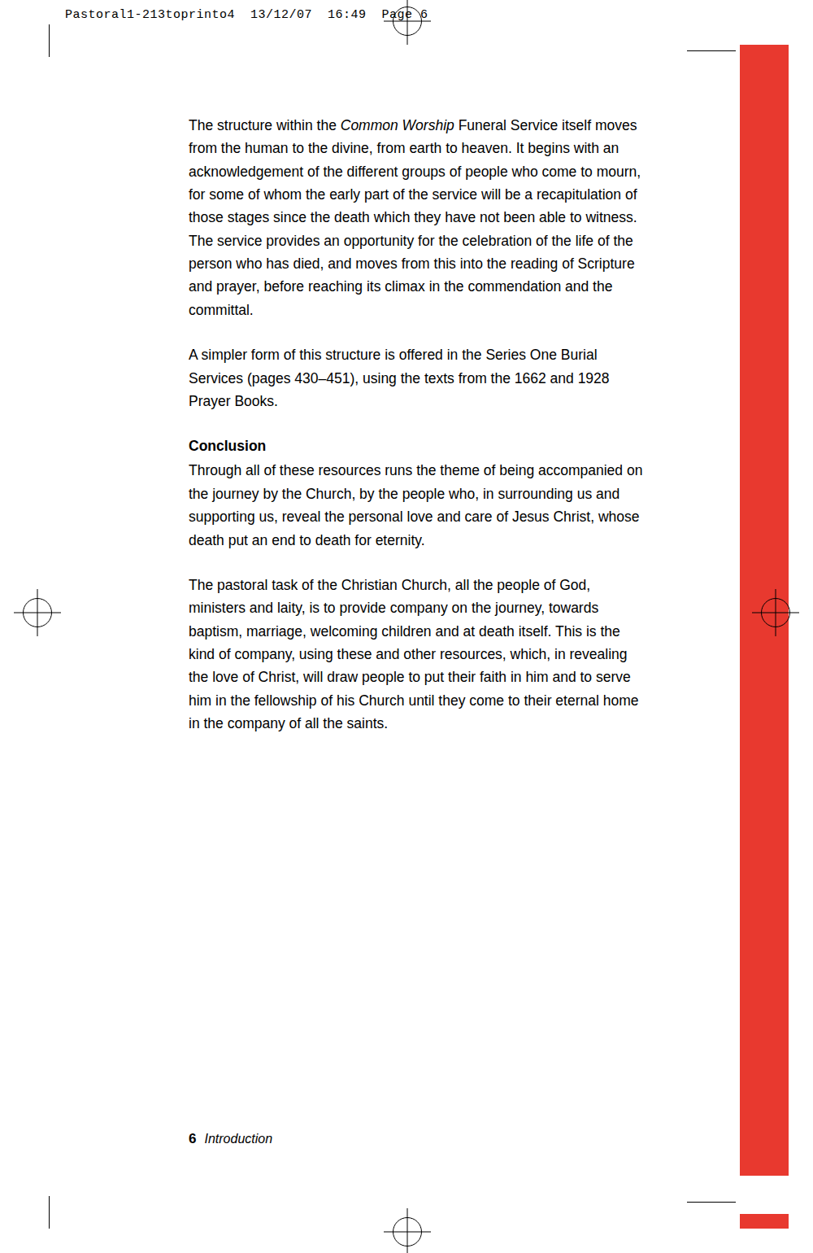Pastoral1-213toprinto4 13/12/07 16:49 Page 6
The structure within the Common Worship Funeral Service itself moves from the human to the divine, from earth to heaven. It begins with an acknowledgement of the different groups of people who come to mourn, for some of whom the early part of the service will be a recapitulation of those stages since the death which they have not been able to witness. The service provides an opportunity for the celebration of the life of the person who has died, and moves from this into the reading of Scripture and prayer, before reaching its climax in the commendation and the committal.
A simpler form of this structure is offered in the Series One Burial Services (pages 430–451), using the texts from the 1662 and 1928 Prayer Books.
Conclusion
Through all of these resources runs the theme of being accompanied on the journey by the Church, by the people who, in surrounding us and supporting us, reveal the personal love and care of Jesus Christ, whose death put an end to death for eternity.
The pastoral task of the Christian Church, all the people of God, ministers and laity, is to provide company on the journey, towards baptism, marriage, welcoming children and at death itself. This is the kind of company, using these and other resources, which, in revealing the love of Christ, will draw people to put their faith in him and to serve him in the fellowship of his Church until they come to their eternal home in the company of all the saints.
6 Introduction